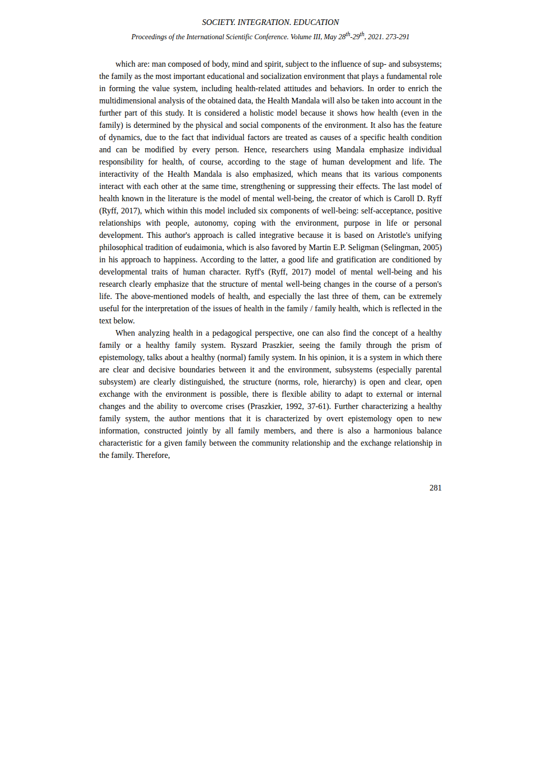SOCIETY. INTEGRATION. EDUCATION
Proceedings of the International Scientific Conference. Volume III, May 28th-29th, 2021. 273-291
which are: man composed of body, mind and spirit, subject to the influence of sup- and subsystems; the family as the most important educational and socialization environment that plays a fundamental role in forming the value system, including health-related attitudes and behaviors. In order to enrich the multidimensional analysis of the obtained data, the Health Mandala will also be taken into account in the further part of this study. It is considered a holistic model because it shows how health (even in the family) is determined by the physical and social components of the environment. It also has the feature of dynamics, due to the fact that individual factors are treated as causes of a specific health condition and can be modified by every person. Hence, researchers using Mandala emphasize individual responsibility for health, of course, according to the stage of human development and life. The interactivity of the Health Mandala is also emphasized, which means that its various components interact with each other at the same time, strengthening or suppressing their effects. The last model of health known in the literature is the model of mental well-being, the creator of which is Caroll D. Ryff (Ryff, 2017), which within this model included six components of well-being: self-acceptance, positive relationships with people, autonomy, coping with the environment, purpose in life or personal development. This author's approach is called integrative because it is based on Aristotle's unifying philosophical tradition of eudaimonia, which is also favored by Martin E.P. Seligman (Selingman, 2005) in his approach to happiness. According to the latter, a good life and gratification are conditioned by developmental traits of human character. Ryff's (Ryff, 2017) model of mental well-being and his research clearly emphasize that the structure of mental well-being changes in the course of a person's life. The above-mentioned models of health, and especially the last three of them, can be extremely useful for the interpretation of the issues of health in the family / family health, which is reflected in the text below.
When analyzing health in a pedagogical perspective, one can also find the concept of a healthy family or a healthy family system. Ryszard Praszkier, seeing the family through the prism of epistemology, talks about a healthy (normal) family system. In his opinion, it is a system in which there are clear and decisive boundaries between it and the environment, subsystems (especially parental subsystem) are clearly distinguished, the structure (norms, role, hierarchy) is open and clear, open exchange with the environment is possible, there is flexible ability to adapt to external or internal changes and the ability to overcome crises (Praszkier, 1992, 37-61). Further characterizing a healthy family system, the author mentions that it is characterized by overt epistemology open to new information, constructed jointly by all family members, and there is also a harmonious balance characteristic for a given family between the community relationship and the exchange relationship in the family. Therefore,
281